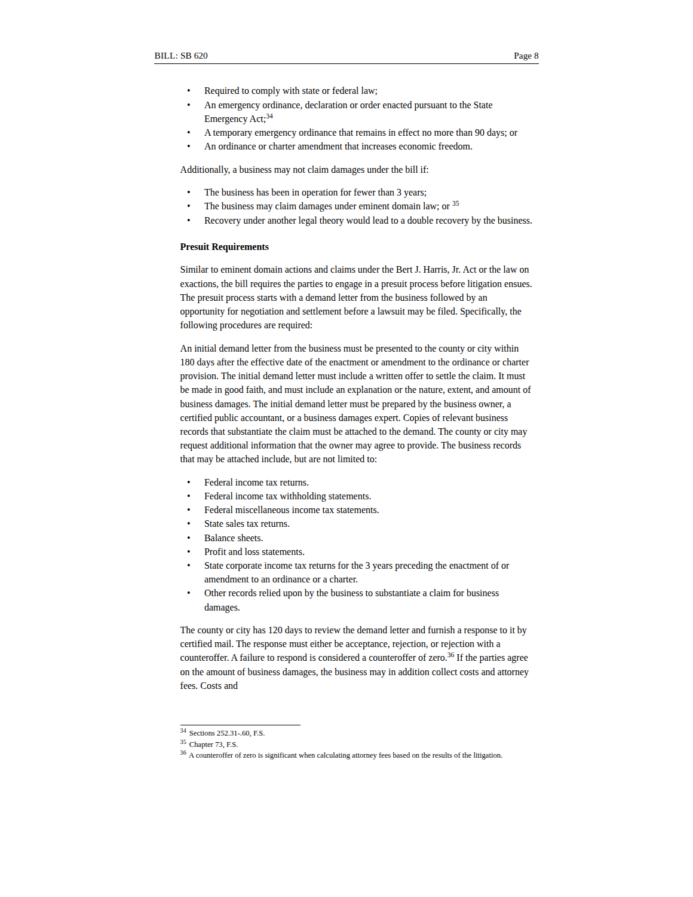BILL: SB 620
Page 8
Required to comply with state or federal law;
An emergency ordinance, declaration or order enacted pursuant to the State Emergency Act;34
A temporary emergency ordinance that remains in effect no more than 90 days; or
An ordinance or charter amendment that increases economic freedom.
Additionally, a business may not claim damages under the bill if:
The business has been in operation for fewer than 3 years;
The business may claim damages under eminent domain law; or 35
Recovery under another legal theory would lead to a double recovery by the business.
Presuit Requirements
Similar to eminent domain actions and claims under the Bert J. Harris, Jr. Act or the law on exactions, the bill requires the parties to engage in a presuit process before litigation ensues. The presuit process starts with a demand letter from the business followed by an opportunity for negotiation and settlement before a lawsuit may be filed. Specifically, the following procedures are required:
An initial demand letter from the business must be presented to the county or city within 180 days after the effective date of the enactment or amendment to the ordinance or charter provision. The initial demand letter must include a written offer to settle the claim. It must be made in good faith, and must include an explanation or the nature, extent, and amount of business damages. The initial demand letter must be prepared by the business owner, a certified public accountant, or a business damages expert. Copies of relevant business records that substantiate the claim must be attached to the demand. The county or city may request additional information that the owner may agree to provide. The business records that may be attached include, but are not limited to:
Federal income tax returns.
Federal income tax withholding statements.
Federal miscellaneous income tax statements.
State sales tax returns.
Balance sheets.
Profit and loss statements.
State corporate income tax returns for the 3 years preceding the enactment of or amendment to an ordinance or a charter.
Other records relied upon by the business to substantiate a claim for business damages.
The county or city has 120 days to review the demand letter and furnish a response to it by certified mail. The response must either be acceptance, rejection, or rejection with a counteroffer. A failure to respond is considered a counteroffer of zero.36 If the parties agree on the amount of business damages, the business may in addition collect costs and attorney fees. Costs and
34 Sections 252.31-.60, F.S.
35 Chapter 73, F.S.
36 A counteroffer of zero is significant when calculating attorney fees based on the results of the litigation.